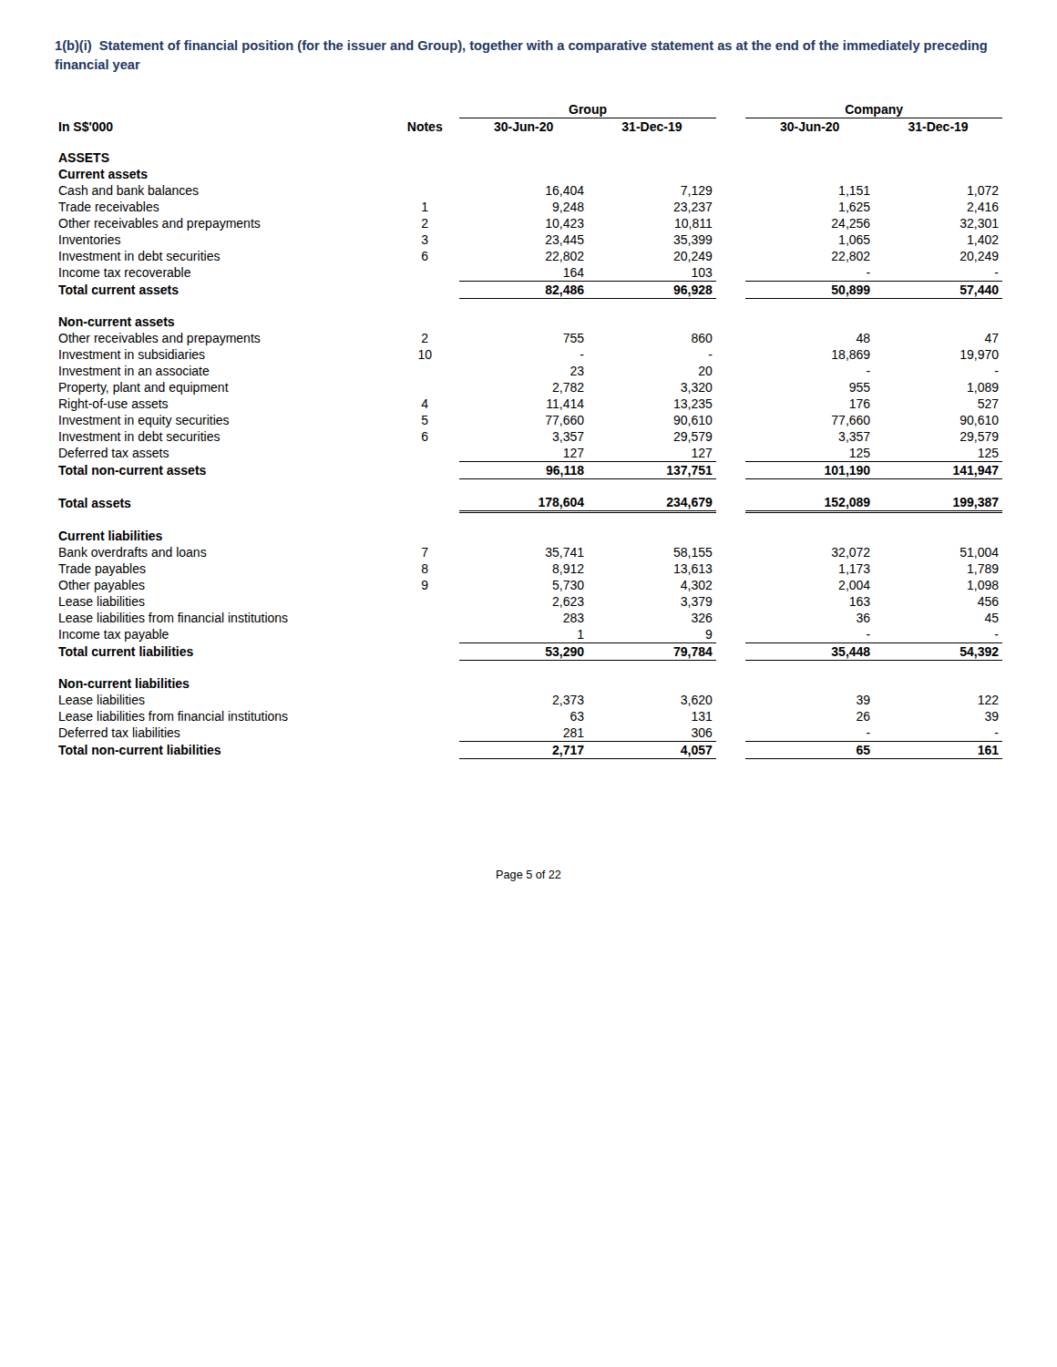1(b)(i) Statement of financial position (for the issuer and Group), together with a comparative statement as at the end of the immediately preceding financial year
| | | Group | | Company |
| In S$'000 | Notes | 30-Jun-20 | 31-Dec-19 | | 30-Jun-20 | 31-Dec-19 |
| ASSETS | |
| Current assets | |
| Cash and bank balances | | 16,404 | 7,129 | | 1,151 | 1,072 |
| Trade receivables | 1 | 9,248 | 23,237 | | 1,625 | 2,416 |
| Other receivables and prepayments | 2 | 10,423 | 10,811 | | 24,256 | 32,301 |
| Inventories | 3 | 23,445 | 35,399 | | 1,065 | 1,402 |
| Investment in debt securities | 6 | 22,802 | 20,249 | | 22,802 | 20,249 |
| Income tax recoverable | | 164 | 103 | | - | - |
| Total current assets | | 82,486 | 96,928 | | 50,899 | 57,440 |
| Non-current assets | |
| Other receivables and prepayments | 2 | 755 | 860 | | 48 | 47 |
| Investment in subsidiaries | 10 | - | - | | 18,869 | 19,970 |
| Investment in an associate | | 23 | 20 | | - | - |
| Property, plant and equipment | | 2,782 | 3,320 | | 955 | 1,089 |
| Right-of-use assets | 4 | 11,414 | 13,235 | | 176 | 527 |
| Investment in equity securities | 5 | 77,660 | 90,610 | | 77,660 | 90,610 |
| Investment in debt securities | 6 | 3,357 | 29,579 | | 3,357 | 29,579 |
| Deferred tax assets | | 127 | 127 | | 125 | 125 |
| Total non-current assets | | 96,118 | 137,751 | | 101,190 | 141,947 |
| Total assets | | 178,604 | 234,679 | | 152,089 | 199,387 |
| Current liabilities | |
| Bank overdrafts and loans | 7 | 35,741 | 58,155 | | 32,072 | 51,004 |
| Trade payables | 8 | 8,912 | 13,613 | | 1,173 | 1,789 |
| Other payables | 9 | 5,730 | 4,302 | | 2,004 | 1,098 |
| Lease liabilities | | 2,623 | 3,379 | | 163 | 456 |
| Lease liabilities from financial institutions | | 283 | 326 | | 36 | 45 |
| Income tax payable | | 1 | 9 | | - | - |
| Total current liabilities | | 53,290 | 79,784 | | 35,448 | 54,392 |
| Non-current liabilities | |
| Lease liabilities | | 2,373 | 3,620 | | 39 | 122 |
| Lease liabilities from financial institutions | | 63 | 131 | | 26 | 39 |
| Deferred tax liabilities | | 281 | 306 | | - | - |
| Total non-current liabilities | | 2,717 | 4,057 | | 65 | 161 |
Page 5 of 22